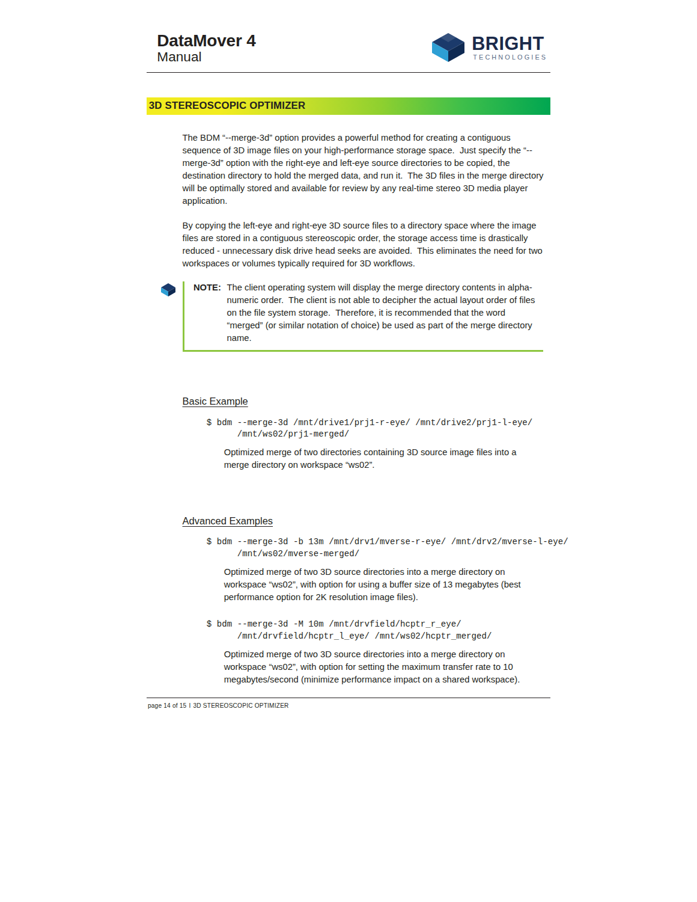DataMover 4
Manual
BRIGHT
TECHNOLOGIES
3D Stereoscopic Optimizer
The BDM “--merge-3d” option provides a powerful method for creating a contiguous sequence of 3D image files on your high-performance storage space. Just specify the “--merge-3d” option with the right-eye and left-eye source directories to be copied, the destination directory to hold the merged data, and run it. The 3D files in the merge directory will be optimally stored and available for review by any real-time stereo 3D media player application.
By copying the left-eye and right-eye 3D source files to a directory space where the image files are stored in a contiguous stereoscopic order, the storage access time is drastically reduced - unnecessary disk drive head seeks are avoided. This eliminates the need for two workspaces or volumes typically required for 3D workflows.
NOTE:
The client operating system will display the merge directory contents in alpha-numeric order. The client is not able to decipher the actual layout order of files on the file system storage. Therefore, it is recommended that the word “merged” (or similar notation of choice) be used as part of the merge directory name.
Basic Example
$ bdm --merge-3d /mnt/drive1/prj1-r-eye/ /mnt/drive2/prj1-l-eye/
      /mnt/ws02/prj1-merged/
Optimized merge of two directories containing 3D source image files into a merge directory on workspace “ws02”.
Advanced Examples
$ bdm --merge-3d -b 13m /mnt/drv1/mverse-r-eye/ /mnt/drv2/mverse-l-eye/
      /mnt/ws02/mverse-merged/
Optimized merge of two 3D source directories into a merge directory on workspace “ws02”, with option for using a buffer size of 13 megabytes (best performance option for 2K resolution image files).
$ bdm --merge-3d -M 10m /mnt/drvfield/hcptr_r_eye/
      /mnt/drvfield/hcptr_l_eye/ /mnt/ws02/hcptr_merged/
Optimized merge of two 3D source directories into a merge directory on workspace “ws02”, with option for setting the maximum transfer rate to 10 megabytes/second (minimize performance impact on a shared workspace).
page 14 of 15I3D STEREOSCOPIC OPTIMIZER